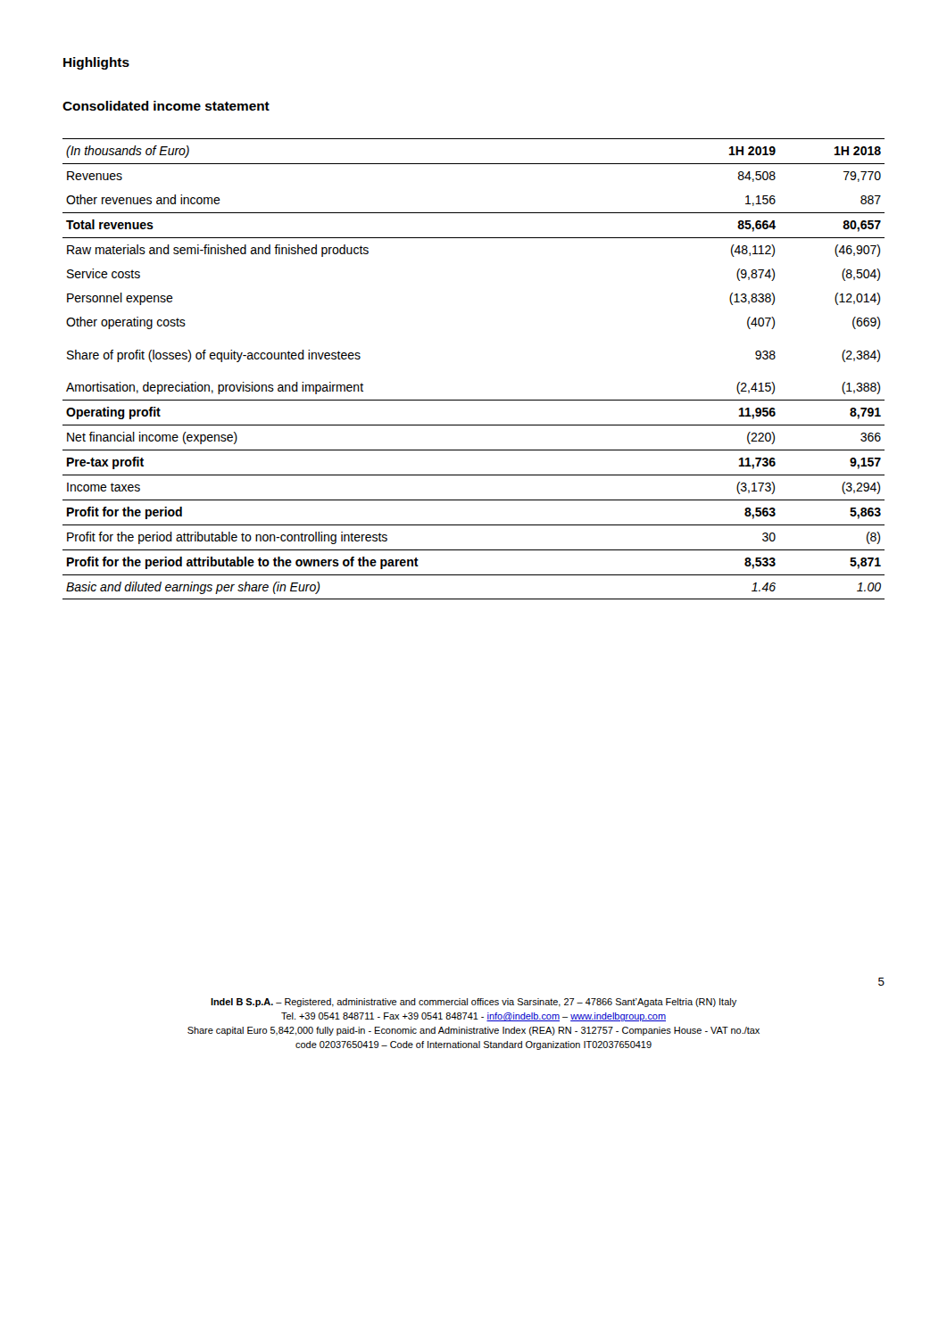Highlights
Consolidated income statement
| (In thousands of Euro) | 1H 2019 | 1H 2018 |
| --- | --- | --- |
| Revenues | 84,508 | 79,770 |
| Other revenues and income | 1,156 | 887 |
| Total revenues | 85,664 | 80,657 |
| Raw materials and semi-finished and finished products | (48,112) | (46,907) |
| Service costs | (9,874) | (8,504) |
| Personnel expense | (13,838) | (12,014) |
| Other operating costs | (407) | (669) |
| Share of profit (losses) of equity-accounted investees | 938 | (2,384) |
| Amortisation, depreciation, provisions and impairment | (2,415) | (1,388) |
| Operating profit | 11,956 | 8,791 |
| Net financial income (expense) | (220) | 366 |
| Pre-tax profit | 11,736 | 9,157 |
| Income taxes | (3,173) | (3,294) |
| Profit for the period | 8,563 | 5,863 |
| Profit for the period attributable to non-controlling interests | 30 | (8) |
| Profit for the period attributable to the owners of the parent | 8,533 | 5,871 |
| Basic and diluted earnings per share (in Euro) | 1.46 | 1.00 |
5
Indel B S.p.A. – Registered, administrative and commercial offices via Sarsinate, 27 – 47866 Sant’Agata Feltria (RN) Italy
Tel. +39 0541 848711 - Fax +39 0541 848741 - info@indelb.com – www.indelbgroup.com
Share capital Euro 5,842,000 fully paid-in - Economic and Administrative Index (REA) RN - 312757 - Companies House - VAT no./tax
code 02037650419 – Code of International Standard Organization IT02037650419